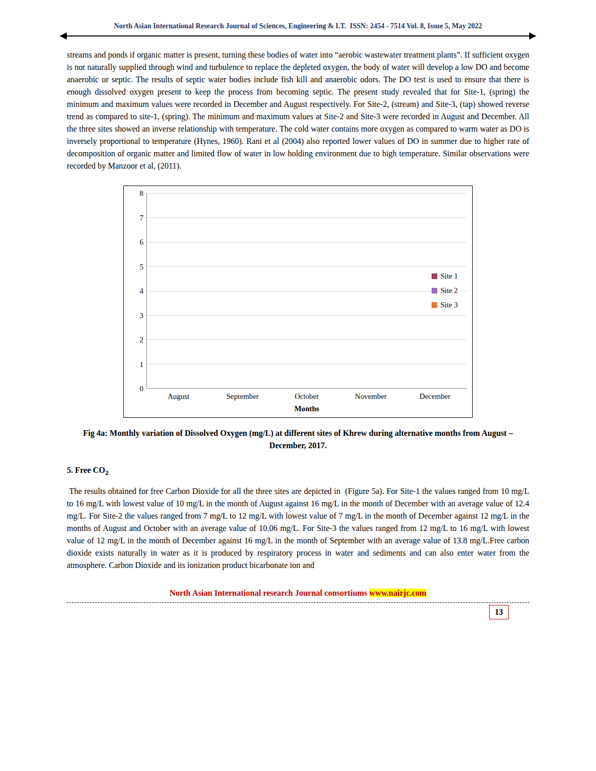North Asian International Research Journal of Sciences, Engineering & I.T. ISSN: 2454 - 7514 Vol. 8, Issue 5, May 2022
streams and ponds if organic matter is present, turning these bodies of water into “aerobic wastewater treatment plants”. If sufficient oxygen is not naturally supplied through wind and turbulence to replace the depleted oxygen, the body of water will develop a low DO and become anaerobic or septic. The results of septic water bodies include fish kill and anaerobic odors. The DO test is used to ensure that there is enough dissolved oxygen present to keep the process from becoming septic. The present study revealed that for Site-1, (spring) the minimum and maximum values were recorded in December and August respectively. For Site-2, (stream) and Site-3, (tap) showed reverse trend as compared to site-1, (spring). The minimum and maximum values at Site-2 and Site-3 were recorded in August and December. All the three sites showed an inverse relationship with temperature. The cold water contains more oxygen as compared to warm water as DO is inversely proportional to temperature (Hynes, 1960). Rani et al (2004) also reported lower values of DO in summer due to higher rate of decomposition of organic matter and limited flow of water in low holding environment due to high temperature. Similar observations were recorded by Manzoor et al, (2011).
8 7 6 5 4 3 2 1 0
August September October November December
Months
Site 1
Site 2
Site 3
Fig 4a: Monthly variation of Dissolved Oxygen (mg/L) at different sites of Khrew during alternative months from August – December, 2017.
5. Free CO2
The results obtained for free Carbon Dioxide for all the three sites are depicted in (Figure 5a). For Site-1 the values ranged from 10 mg/L to 16 mg/L with lowest value of 10 mg/L in the month of August against 16 mg/L in the month of December with an average value of 12.4 mg/L. For Site-2 the values ranged from 7 mg/L to 12 mg/L with lowest value of 7 mg/L in the month of December against 12 mg/L in the months of August and October with an average value of 10.06 mg/L. For Site-3 the values ranged from 12 mg/L to 16 mg/L with lowest value of 12 mg/L in the month of December against 16 mg/L in the month of September with an average value of 13.8 mg/L.Free carbon dioxide exists naturally in water as it is produced by respiratory process in water and sediments and can also enter water from the atmosphere. Carbon Dioxide and its ionization product bicarbonate ion and
North Asian International research Journal consortiums www.nairjc.com
13